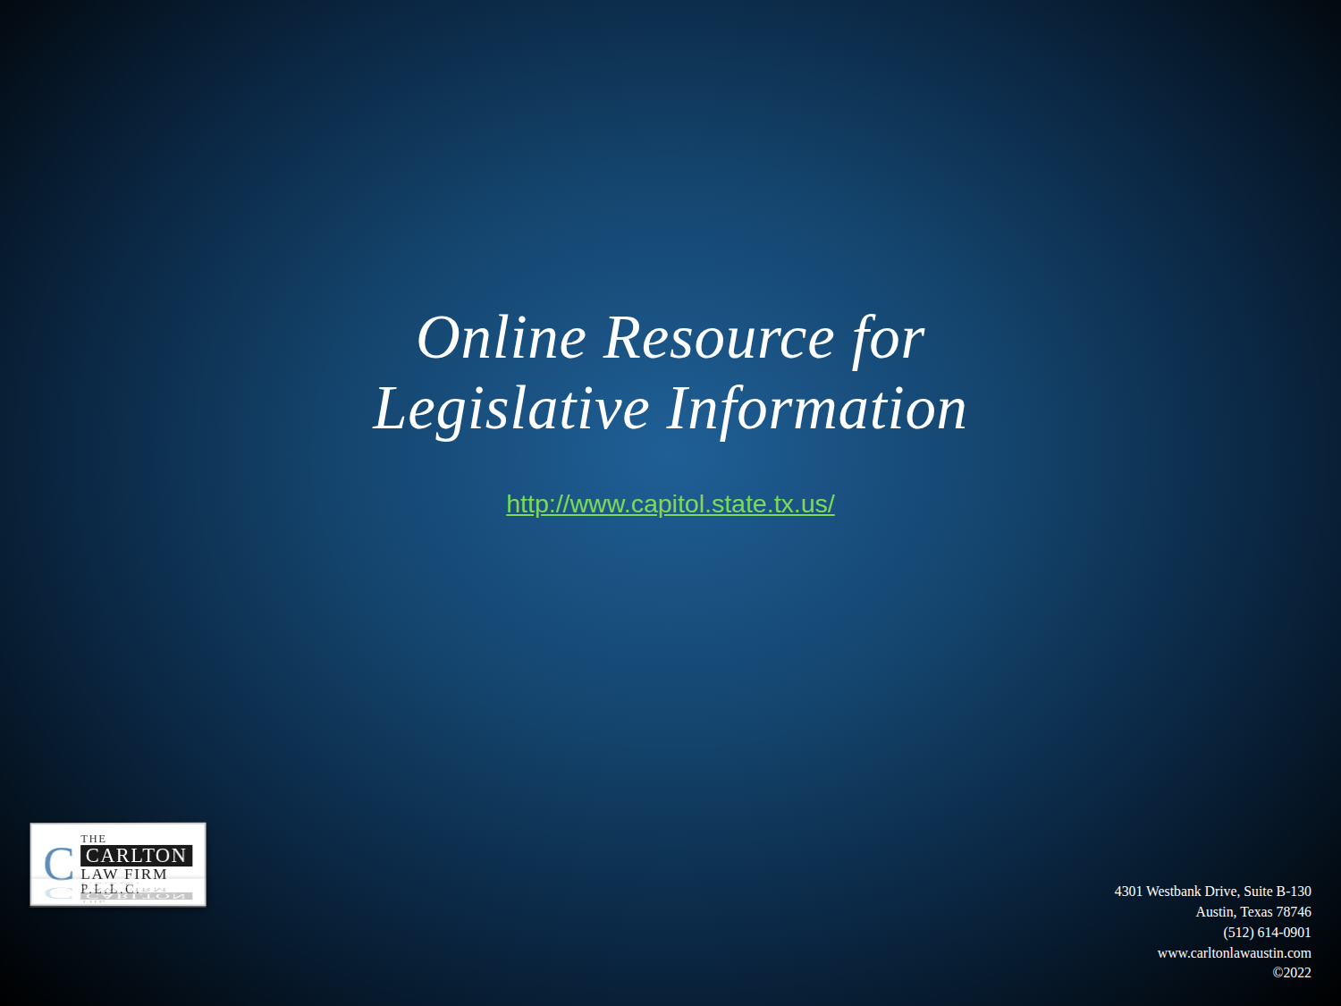Online Resource for
Legislative Information
http://www.capitol.state.tx.us/
C
The
Carlton
Law Firm
P.L.L.C.
C
The
Carlton
Law Firm
P.L.L.C.
4301 Westbank Drive, Suite B-130
Austin, Texas 78746
(512) 614-0901
www.carltonlawaustin.com
©2022